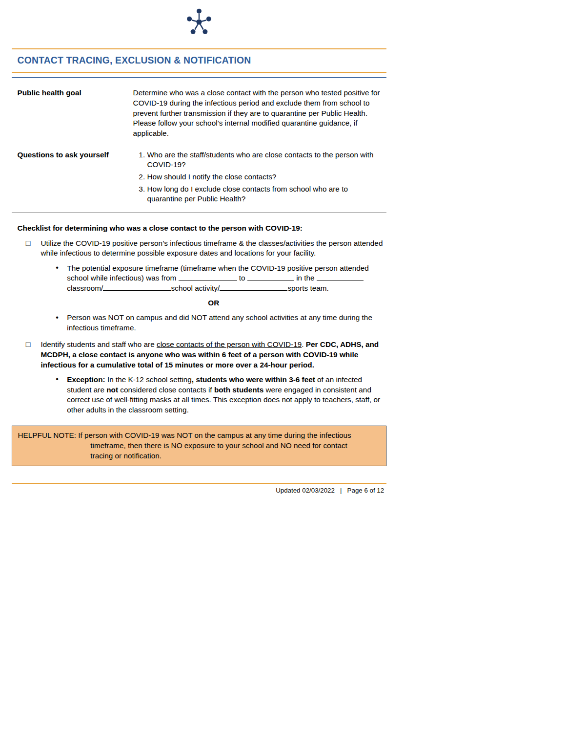Contact Tracing, Exclusion & Notification
| Public health goal | Determine who was a close contact with the person who tested positive for COVID-19 during the infectious period and exclude them from school to prevent further transmission if they are to quarantine per Public Health. Please follow your school’s internal modified quarantine guidance, if applicable. |
| Questions to ask yourself | Who are the staff/students who are close contacts to the person with COVID-19? How should I notify the close contacts? How long do I exclude close contacts from school who are to quarantine per Public Health? |
Checklist for determining who was a close contact to the person with COVID-19:
Utilize the COVID-19 positive person’s infectious timeframe & the classes/activities the person attended while infectious to determine possible exposure dates and locations for your facility.
The potential exposure timeframe (timeframe when the COVID-19 positive person attended school while infectious) was from to in the classroom/ school activity/ sports team.
OR
Person was NOT on campus and did NOT attend any school activities at any time during the infectious timeframe.
Identify students and staff who are close contacts of the person with COVID-19. Per CDC, ADHS, and MCDPH, a close contact is anyone who was within 6 feet of a person with COVID-19 while infectious for a cumulative total of 15 minutes or more over a 24-hour period.
Exception: In the K-12 school setting, students who were within 3-6 feet of an infected student are not considered close contacts if both students were engaged in consistent and correct use of well-fitting masks at all times. This exception does not apply to teachers, staff, or other adults in the classroom setting.
HELPFUL NOTE: If person with COVID-19 was NOT on the campus at any time during the infectious
timeframe, then there is NO exposure to your school and NO need for contact
tracing or notification.
Updated 02/03/2022 | Page 6 of 12